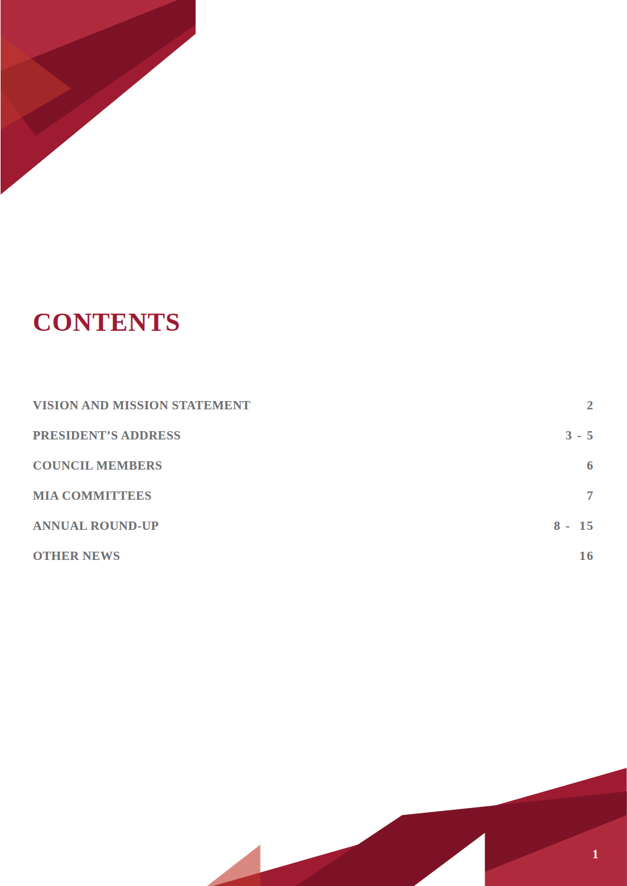Contents
| Vision and Mission Statement | 2 |
| President’s Address | 3 - 5 |
| Council Members | 6 |
| MIA Committees | 7 |
| Annual Round-Up | 8 - 15 |
| Other News | 16 |
1